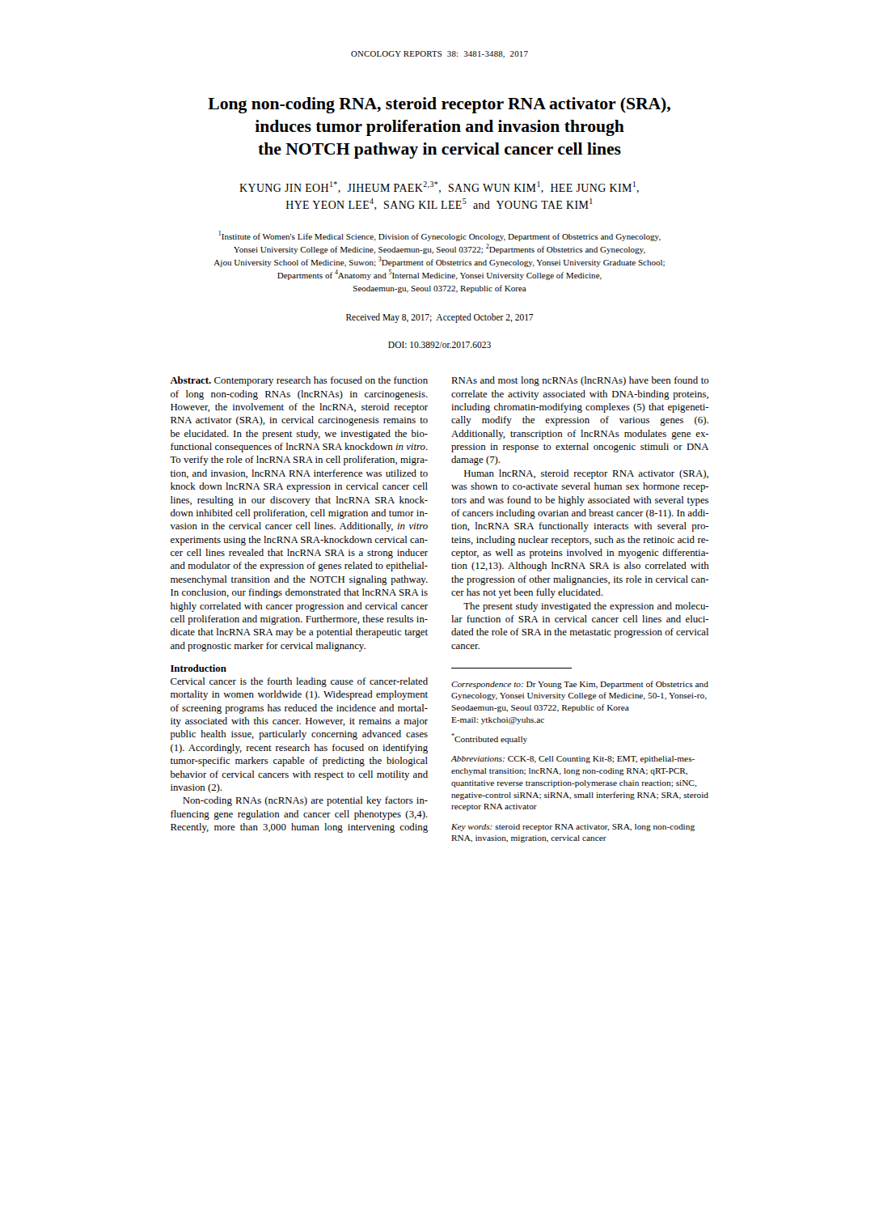ONCOLOGY REPORTS 38: 3481-3488, 2017
Long non-coding RNA, steroid receptor RNA activator (SRA),
induces tumor proliferation and invasion through
the NOTCH pathway in cervical cancer cell lines
KYUNG JIN EOH1*, JIHEUM PAEK2,3*, SANG WUN KIM1, HEE JUNG KIM1,
HYE YEON LEE4, SANG KIL LEE5 and YOUNG TAE KIM1
1Institute of Women's Life Medical Science, Division of Gynecologic Oncology, Department of Obstetrics and Gynecology,
Yonsei University College of Medicine, Seodaemun-gu, Seoul 03722; 2Departments of Obstetrics and Gynecology,
Ajou University School of Medicine, Suwon; 3Department of Obstetrics and Gynecology, Yonsei University Graduate School;
Departments of 4Anatomy and 5Internal Medicine, Yonsei University College of Medicine,
Seodaemun-gu, Seoul 03722, Republic of Korea
Received May 8, 2017; Accepted October 2, 2017
DOI: 10.3892/or.2017.6023
Abstract. Contemporary research has focused on the function of long non-coding RNAs (lncRNAs) in carcinogenesis. However, the involvement of the lncRNA, steroid receptor RNA activator (SRA), in cervical carcinogenesis remains to be elucidated. In the present study, we investigated the biofunctional consequences of lncRNA SRA knockdown in vitro. To verify the role of lncRNA SRA in cell proliferation, migration, and invasion, lncRNA RNA interference was utilized to knock down lncRNA SRA expression in cervical cancer cell lines, resulting in our discovery that lncRNA SRA knockdown inhibited cell proliferation, cell migration and tumor invasion in the cervical cancer cell lines. Additionally, in vitro experiments using the lncRNA SRA-knockdown cervical cancer cell lines revealed that lncRNA SRA is a strong inducer and modulator of the expression of genes related to epithelial-mesenchymal transition and the NOTCH signaling pathway. In conclusion, our findings demonstrated that lncRNA SRA is highly correlated with cancer progression and cervical cancer cell proliferation and migration. Furthermore, these results indicate that lncRNA SRA may be a potential therapeutic target and prognostic marker for cervical malignancy.
Introduction
Cervical cancer is the fourth leading cause of cancer-related mortality in women worldwide (1). Widespread employment of screening programs has reduced the incidence and mortality associated with this cancer. However, it remains a major public health issue, particularly concerning advanced cases (1). Accordingly, recent research has focused on identifying tumor-specific markers capable of predicting the biological behavior of cervical cancers with respect to cell motility and invasion (2).
Non-coding RNAs (ncRNAs) are potential key factors influencing gene regulation and cancer cell phenotypes (3,4). Recently, more than 3,000 human long intervening coding RNAs and most long ncRNAs (lncRNAs) have been found to correlate the activity associated with DNA-binding proteins, including chromatin-modifying complexes (5) that epigenetically modify the expression of various genes (6). Additionally, transcription of lncRNAs modulates gene expression in response to external oncogenic stimuli or DNA damage (7).
Human lncRNA, steroid receptor RNA activator (SRA), was shown to co-activate several human sex hormone receptors and was found to be highly associated with several types of cancers including ovarian and breast cancer (8-11). In addition, lncRNA SRA functionally interacts with several proteins, including nuclear receptors, such as the retinoic acid receptor, as well as proteins involved in myogenic differentiation (12,13). Although lncRNA SRA is also correlated with the progression of other malignancies, its role in cervical cancer has not yet been fully elucidated.
The present study investigated the expression and molecular function of SRA in cervical cancer cell lines and elucidated the role of SRA in the metastatic progression of cervical cancer.
Correspondence to: Dr Young Tae Kim, Department of Obstetrics and Gynecology, Yonsei University College of Medicine, 50-1, Yonsei-ro, Seodaemun-gu, Seoul 03722, Republic of Korea
E-mail: ytkchoi@yuhs.ac
*Contributed equally
Abbreviations: CCK-8, Cell Counting Kit-8; EMT, epithelial-mesenchymal transition; lncRNA, long non-coding RNA; qRT-PCR, quantitative reverse transcription-polymerase chain reaction; siNC, negative-control siRNA; siRNA, small interfering RNA; SRA, steroid receptor RNA activator
Key words: steroid receptor RNA activator, SRA, long non-coding RNA, invasion, migration, cervical cancer